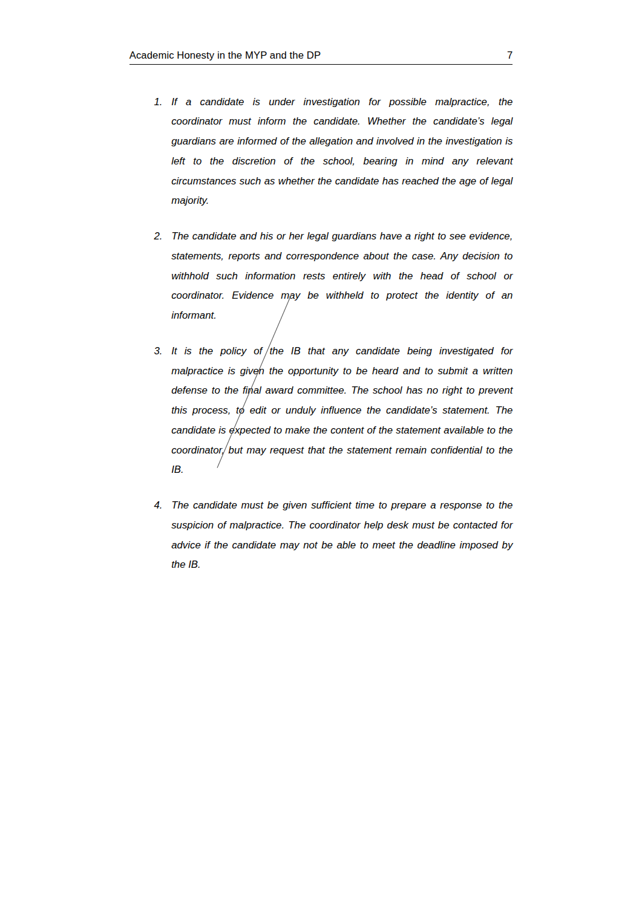Academic Honesty in the MYP and the DP 7
If a candidate is under investigation for possible malpractice, the coordinator must inform the candidate. Whether the candidate’s legal guardians are informed of the allegation and involved in the investigation is left to the discretion of the school, bearing in mind any relevant circumstances such as whether the candidate has reached the age of legal majority.
The candidate and his or her legal guardians have a right to see evidence, statements, reports and correspondence about the case. Any decision to withhold such information rests entirely with the head of school or coordinator. Evidence may be withheld to protect the identity of an informant.
It is the policy of the IB that any candidate being investigated for malpractice is given the opportunity to be heard and to submit a written defense to the final award committee. The school has no right to prevent this process, to edit or unduly influence the candidate’s statement. The candidate is expected to make the content of the statement available to the coordinator, but may request that the statement remain confidential to the IB.
The candidate must be given sufficient time to prepare a response to the suspicion of malpractice. The coordinator help desk must be contacted for advice if the candidate may not be able to meet the deadline imposed by the IB.